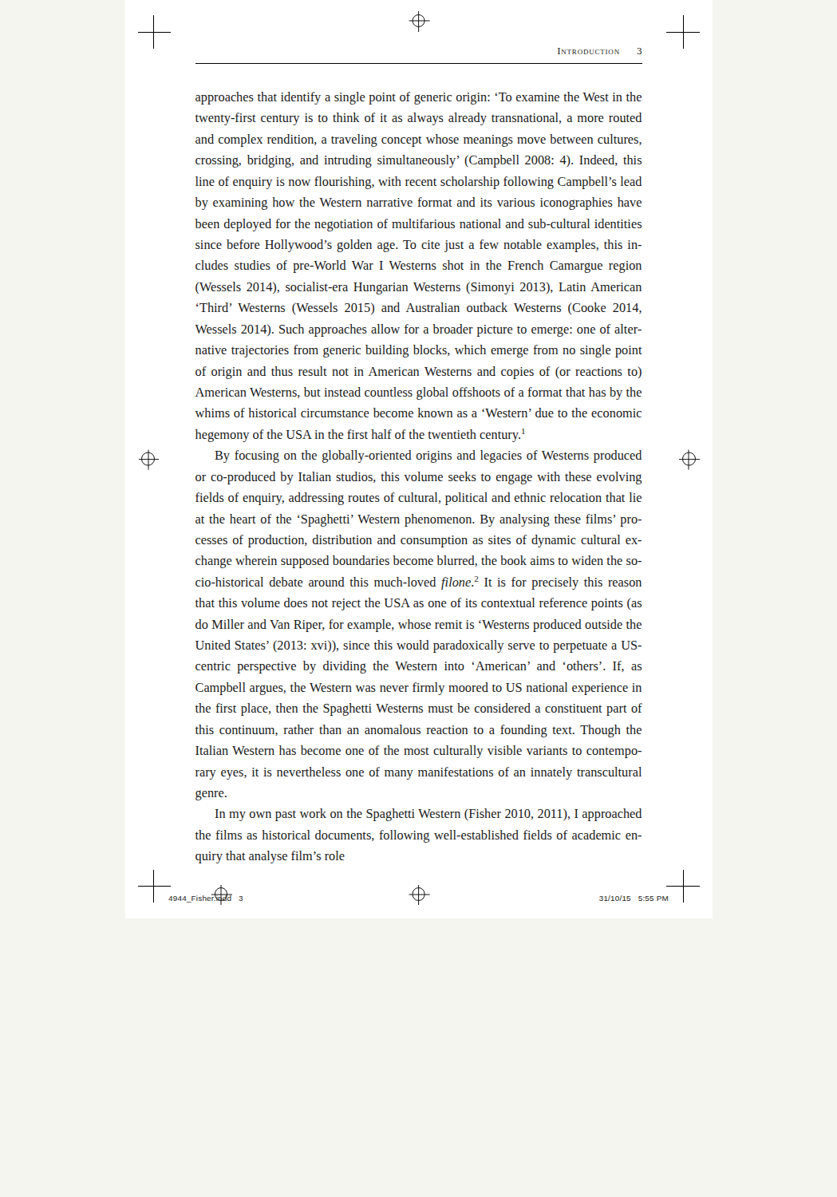Introduction3
approaches that identify a single point of generic origin: ‘To examine the West in the twenty-first century is to think of it as always already transnational, a more routed and complex rendition, a traveling concept whose meanings move between cultures, crossing, bridging, and intruding simultaneously’ (Campbell 2008: 4). Indeed, this line of enquiry is now flourishing, with recent scholarship following Campbell’s lead by examining how the Western narrative format and its various iconographies have been deployed for the negotiation of multifarious national and sub-cultural identities since before Hollywood’s golden age. To cite just a few notable examples, this includes studies of pre-World War I Westerns shot in the French Camargue region (Wessels 2014), socialist-era Hungarian Westerns (Simonyi 2013), Latin American ‘Third’ Westerns (Wessels 2015) and Australian outback Westerns (Cooke 2014, Wessels 2014). Such approaches allow for a broader picture to emerge: one of alternative trajectories from generic building blocks, which emerge from no single point of origin and thus result not in American Westerns and copies of (or reactions to) American Westerns, but instead countless global offshoots of a format that has by the whims of historical circumstance become known as a ‘Western’ due to the economic hegemony of the USA in the first half of the twentieth century.1
By focusing on the globally-oriented origins and legacies of Westerns produced or co-produced by Italian studios, this volume seeks to engage with these evolving fields of enquiry, addressing routes of cultural, political and ethnic relocation that lie at the heart of the ‘Spaghetti’ Western phenomenon. By analysing these films’ processes of production, distribution and consumption as sites of dynamic cultural exchange wherein supposed boundaries become blurred, the book aims to widen the socio-historical debate around this much-loved filone.2 It is for precisely this reason that this volume does not reject the USA as one of its contextual reference points (as do Miller and Van Riper, for example, whose remit is ‘Westerns produced outside the United States’ (2013: xvi)), since this would paradoxically serve to perpetuate a US-centric perspective by dividing the Western into ‘American’ and ‘others’. If, as Campbell argues, the Western was never firmly moored to US national experience in the first place, then the Spaghetti Westerns must be considered a constituent part of this continuum, rather than an anomalous reaction to a founding text. Though the Italian Western has become one of the most culturally visible variants to contemporary eyes, it is nevertheless one of many manifestations of an innately transcultural genre.
In my own past work on the Spaghetti Western (Fisher 2010, 2011), I approached the films as historical documents, following well-established fields of academic enquiry that analyse film’s role
4944_Fisher.indd 3 31/10/15 5:55 PM